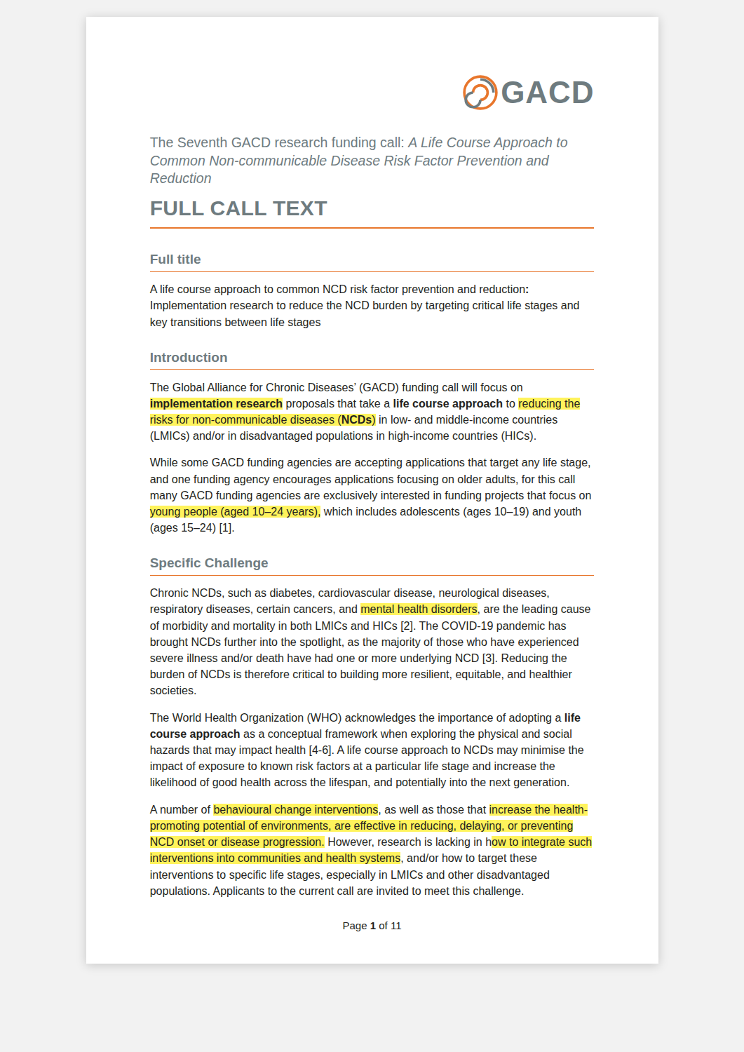GACD
The Seventh GACD research funding call: A Life Course Approach to Common Non-communicable Disease Risk Factor Prevention and Reduction
FULL CALL TEXT
Full title
A life course approach to common NCD risk factor prevention and reduction: Implementation research to reduce the NCD burden by targeting critical life stages and key transitions between life stages
Introduction
The Global Alliance for Chronic Diseases’ (GACD) funding call will focus on implementation research proposals that take a life course approach to reducing the risks for non-communicable diseases (NCDs) in low- and middle-income countries (LMICs) and/or in disadvantaged populations in high-income countries (HICs).
While some GACD funding agencies are accepting applications that target any life stage, and one funding agency encourages applications focusing on older adults, for this call many GACD funding agencies are exclusively interested in funding projects that focus on young people (aged 10–24 years), which includes adolescents (ages 10–19) and youth (ages 15–24) [1].
Specific Challenge
Chronic NCDs, such as diabetes, cardiovascular disease, neurological diseases, respiratory diseases, certain cancers, and mental health disorders, are the leading cause of morbidity and mortality in both LMICs and HICs [2]. The COVID-19 pandemic has brought NCDs further into the spotlight, as the majority of those who have experienced severe illness and/or death have had one or more underlying NCD [3]. Reducing the burden of NCDs is therefore critical to building more resilient, equitable, and healthier societies.
The World Health Organization (WHO) acknowledges the importance of adopting a life course approach as a conceptual framework when exploring the physical and social hazards that may impact health [4-6]. A life course approach to NCDs may minimise the impact of exposure to known risk factors at a particular life stage and increase the likelihood of good health across the lifespan, and potentially into the next generation.
A number of behavioural change interventions, as well as those that increase the health-promoting potential of environments, are effective in reducing, delaying, or preventing NCD onset or disease progression. However, research is lacking in how to integrate such interventions into communities and health systems, and/or how to target these interventions to specific life stages, especially in LMICs and other disadvantaged populations. Applicants to the current call are invited to meet this challenge.
Page 1 of 11